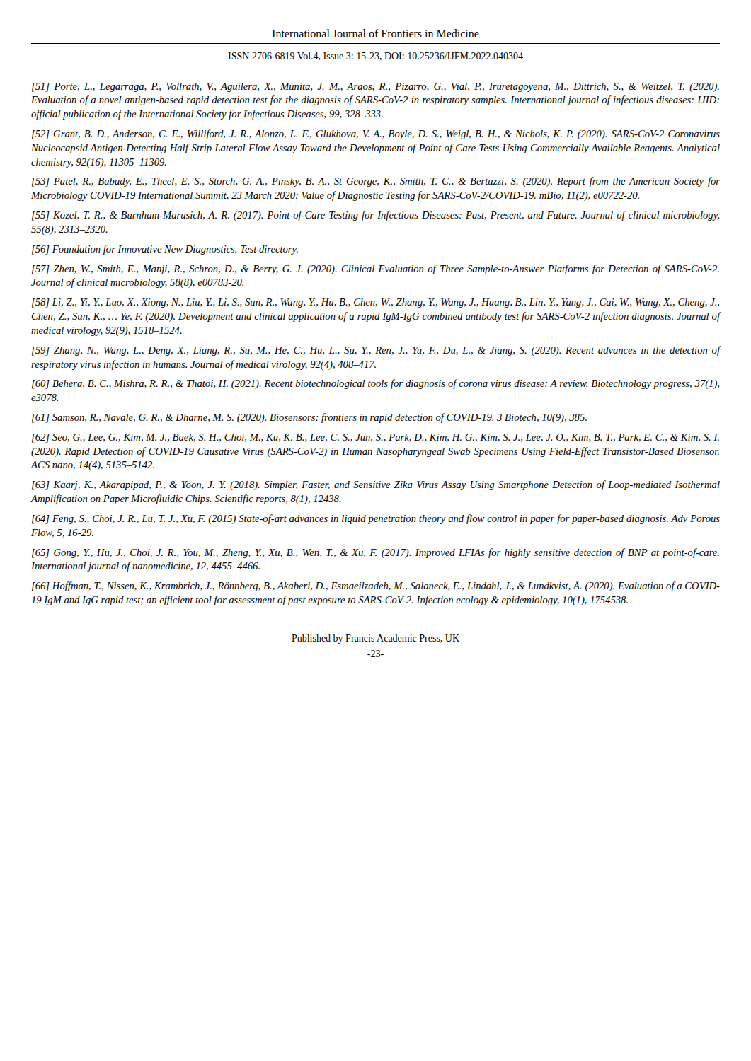International Journal of Frontiers in Medicine
ISSN 2706-6819 Vol.4, Issue 3: 15-23, DOI: 10.25236/IJFM.2022.040304
[51] Porte, L., Legarraga, P., Vollrath, V., Aguilera, X., Munita, J. M., Araos, R., Pizarro, G., Vial, P., Iruretagoyena, M., Dittrich, S., & Weitzel, T. (2020). Evaluation of a novel antigen-based rapid detection test for the diagnosis of SARS-CoV-2 in respiratory samples. International journal of infectious diseases: IJID: official publication of the International Society for Infectious Diseases, 99, 328–333.
[52] Grant, B. D., Anderson, C. E., Williford, J. R., Alonzo, L. F., Glukhova, V. A., Boyle, D. S., Weigl, B. H., & Nichols, K. P. (2020). SARS-CoV-2 Coronavirus Nucleocapsid Antigen-Detecting Half-Strip Lateral Flow Assay Toward the Development of Point of Care Tests Using Commercially Available Reagents. Analytical chemistry, 92(16), 11305–11309.
[53] Patel, R., Babady, E., Theel, E. S., Storch, G. A., Pinsky, B. A., St George, K., Smith, T. C., & Bertuzzi, S. (2020). Report from the American Society for Microbiology COVID-19 International Summit, 23 March 2020: Value of Diagnostic Testing for SARS-CoV-2/COVID-19. mBio, 11(2), e00722-20.
[55] Kozel, T. R., & Burnham-Marusich, A. R. (2017). Point-of-Care Testing for Infectious Diseases: Past, Present, and Future. Journal of clinical microbiology, 55(8), 2313–2320.
[56] Foundation for Innovative New Diagnostics. Test directory.
[57] Zhen, W., Smith, E., Manji, R., Schron, D., & Berry, G. J. (2020). Clinical Evaluation of Three Sample-to-Answer Platforms for Detection of SARS-CoV-2. Journal of clinical microbiology, 58(8), e00783-20.
[58] Li, Z., Yi, Y., Luo, X., Xiong, N., Liu, Y., Li, S., Sun, R., Wang, Y., Hu, B., Chen, W., Zhang, Y., Wang, J., Huang, B., Lin, Y., Yang, J., Cai, W., Wang, X., Cheng, J., Chen, Z., Sun, K., … Ye, F. (2020). Development and clinical application of a rapid IgM-IgG combined antibody test for SARS-CoV-2 infection diagnosis. Journal of medical virology, 92(9), 1518–1524.
[59] Zhang, N., Wang, L., Deng, X., Liang, R., Su, M., He, C., Hu, L., Su, Y., Ren, J., Yu, F., Du, L., & Jiang, S. (2020). Recent advances in the detection of respiratory virus infection in humans. Journal of medical virology, 92(4), 408–417.
[60] Behera, B. C., Mishra, R. R., & Thatoi, H. (2021). Recent biotechnological tools for diagnosis of corona virus disease: A review. Biotechnology progress, 37(1), e3078.
[61] Samson, R., Navale, G. R., & Dharne, M. S. (2020). Biosensors: frontiers in rapid detection of COVID-19. 3 Biotech, 10(9), 385.
[62] Seo, G., Lee, G., Kim, M. J., Baek, S. H., Choi, M., Ku, K. B., Lee, C. S., Jun, S., Park, D., Kim, H. G., Kim, S. J., Lee, J. O., Kim, B. T., Park, E. C., & Kim, S. I. (2020). Rapid Detection of COVID-19 Causative Virus (SARS-CoV-2) in Human Nasopharyngeal Swab Specimens Using Field-Effect Transistor-Based Biosensor. ACS nano, 14(4), 5135–5142.
[63] Kaarj, K., Akarapipad, P., & Yoon, J. Y. (2018). Simpler, Faster, and Sensitive Zika Virus Assay Using Smartphone Detection of Loop-mediated Isothermal Amplification on Paper Microfluidic Chips. Scientific reports, 8(1), 12438.
[64] Feng, S., Choi, J. R., Lu, T. J., Xu, F. (2015) State-of-art advances in liquid penetration theory and flow control in paper for paper-based diagnosis. Adv Porous Flow, 5, 16-29.
[65] Gong, Y., Hu, J., Choi, J. R., You, M., Zheng, Y., Xu, B., Wen, T., & Xu, F. (2017). Improved LFIAs for highly sensitive detection of BNP at point-of-care. International journal of nanomedicine, 12, 4455–4466.
[66] Hoffman, T., Nissen, K., Krambrich, J., Rönnberg, B., Akaberi, D., Esmaeilzadeh, M., Salaneck, E., Lindahl, J., & Lundkvist, Å. (2020). Evaluation of a COVID-19 IgM and IgG rapid test; an efficient tool for assessment of past exposure to SARS-CoV-2. Infection ecology & epidemiology, 10(1), 1754538.
Published by Francis Academic Press, UK
-23-